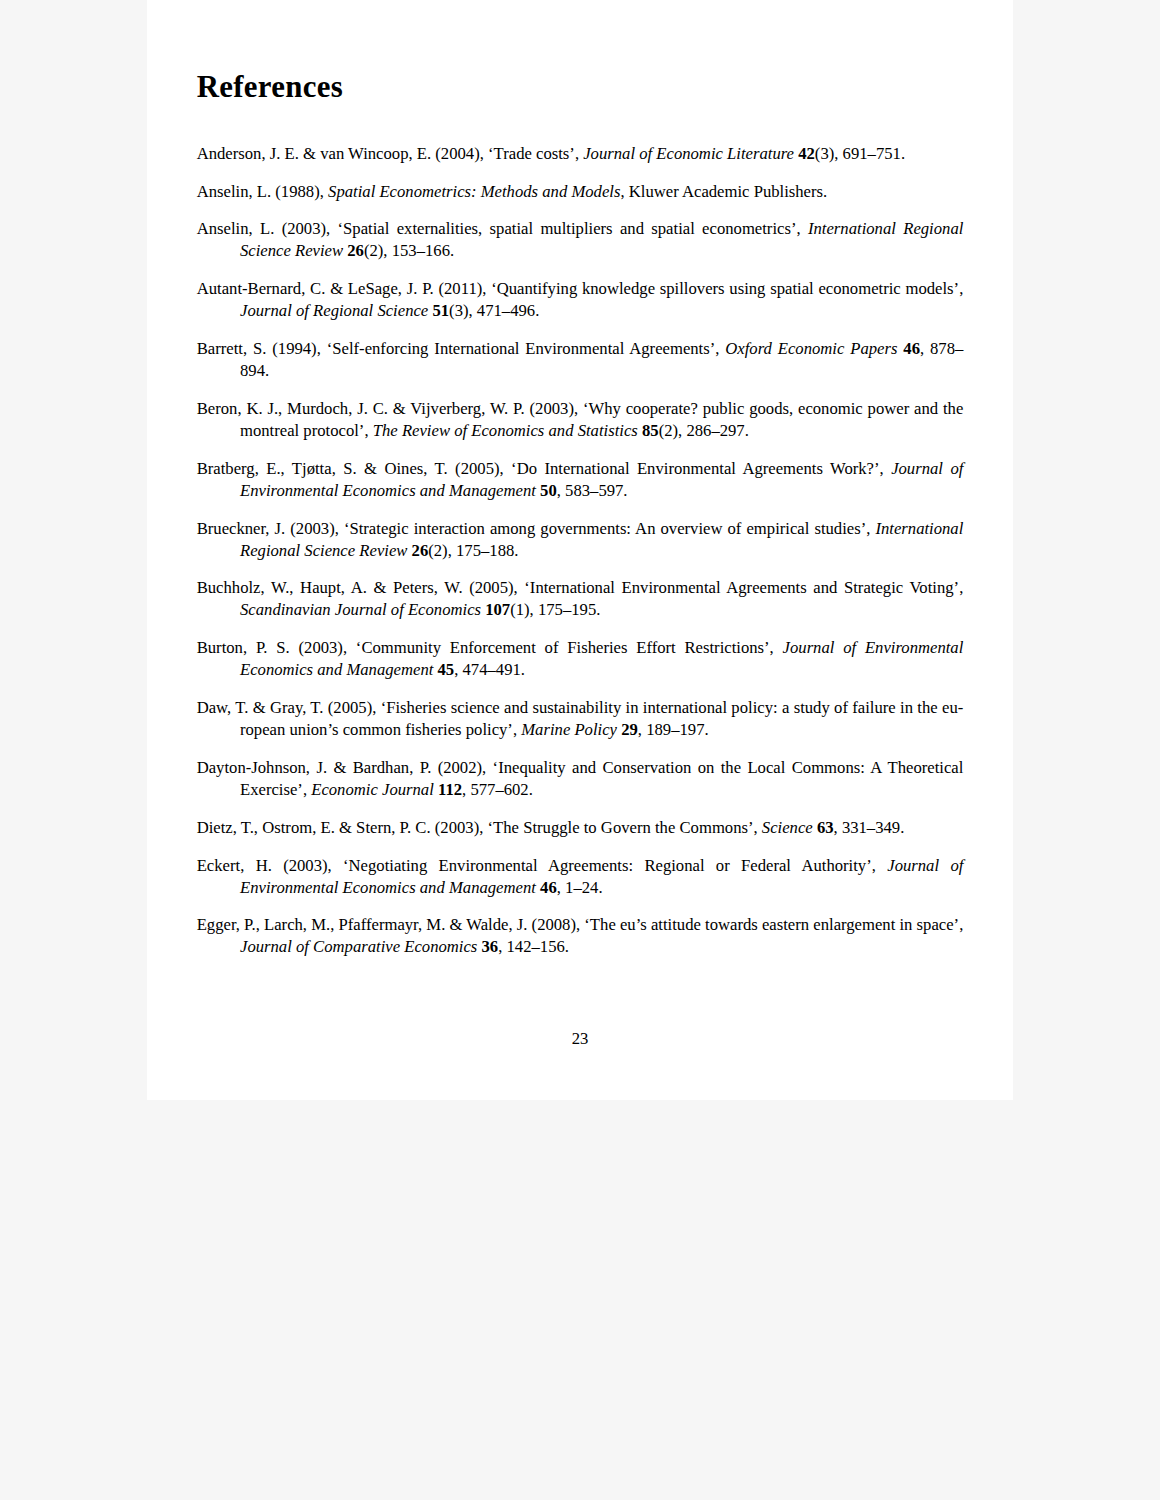References
Anderson, J. E. & van Wincoop, E. (2004), ‘Trade costs’, Journal of Economic Literature 42(3), 691–751.
Anselin, L. (1988), Spatial Econometrics: Methods and Models, Kluwer Academic Publishers.
Anselin, L. (2003), ‘Spatial externalities, spatial multipliers and spatial econometrics’, International Regional Science Review 26(2), 153–166.
Autant-Bernard, C. & LeSage, J. P. (2011), ‘Quantifying knowledge spillovers using spatial econometric models’, Journal of Regional Science 51(3), 471–496.
Barrett, S. (1994), ‘Self-enforcing International Environmental Agreements’, Oxford Economic Papers 46, 878–894.
Beron, K. J., Murdoch, J. C. & Vijverberg, W. P. (2003), ‘Why cooperate? public goods, economic power and the montreal protocol’, The Review of Economics and Statistics 85(2), 286–297.
Bratberg, E., Tjøtta, S. & Oines, T. (2005), ‘Do International Environmental Agreements Work?’, Journal of Environmental Economics and Management 50, 583–597.
Brueckner, J. (2003), ‘Strategic interaction among governments: An overview of empirical studies’, International Regional Science Review 26(2), 175–188.
Buchholz, W., Haupt, A. & Peters, W. (2005), ‘International Environmental Agreements and Strategic Voting’, Scandinavian Journal of Economics 107(1), 175–195.
Burton, P. S. (2003), ‘Community Enforcement of Fisheries Effort Restrictions’, Journal of Environmental Economics and Management 45, 474–491.
Daw, T. & Gray, T. (2005), ‘Fisheries science and sustainability in international policy: a study of failure in the european union’s common fisheries policy’, Marine Policy 29, 189–197.
Dayton-Johnson, J. & Bardhan, P. (2002), ‘Inequality and Conservation on the Local Commons: A Theoretical Exercise’, Economic Journal 112, 577–602.
Dietz, T., Ostrom, E. & Stern, P. C. (2003), ‘The Struggle to Govern the Commons’, Science 63, 331–349.
Eckert, H. (2003), ‘Negotiating Environmental Agreements: Regional or Federal Authority’, Journal of Environmental Economics and Management 46, 1–24.
Egger, P., Larch, M., Pfaffermayr, M. & Walde, J. (2008), ‘The eu’s attitude towards eastern enlargement in space’, Journal of Comparative Economics 36, 142–156.
23